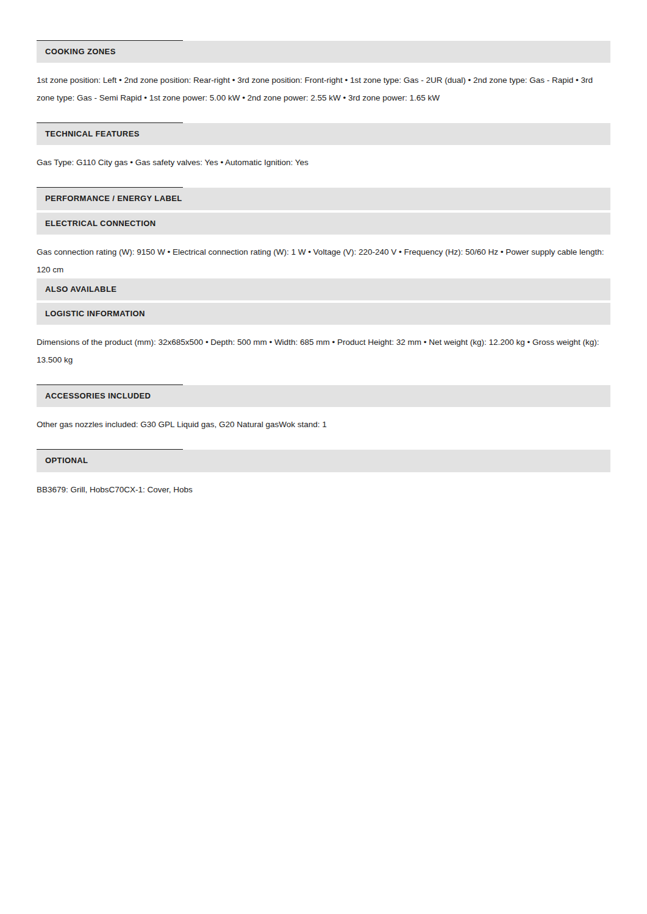COOKING ZONES
1st zone position: Left • 2nd zone position: Rear-right • 3rd zone position: Front-right • 1st zone type: Gas - 2UR (dual) • 2nd zone type: Gas - Rapid • 3rd zone type: Gas - Semi Rapid • 1st zone power: 5.00 kW • 2nd zone power: 2.55 kW • 3rd zone power: 1.65 kW
TECHNICAL FEATURES
Gas Type: G110 City gas • Gas safety valves: Yes • Automatic Ignition: Yes
PERFORMANCE / ENERGY LABEL
ELECTRICAL CONNECTION
Gas connection rating (W): 9150 W • Electrical connection rating (W): 1 W • Voltage (V): 220-240 V • Frequency (Hz): 50/60 Hz • Power supply cable length: 120 cm
ALSO AVAILABLE
LOGISTIC INFORMATION
Dimensions of the product (mm): 32x685x500 • Depth: 500 mm • Width: 685 mm • Product Height: 32 mm • Net weight (kg): 12.200 kg • Gross weight (kg): 13.500 kg
ACCESSORIES INCLUDED
Other gas nozzles included: G30 GPL Liquid gas, G20 Natural gasWok stand: 1
OPTIONAL
BB3679: Grill, HobsC70CX-1: Cover, Hobs